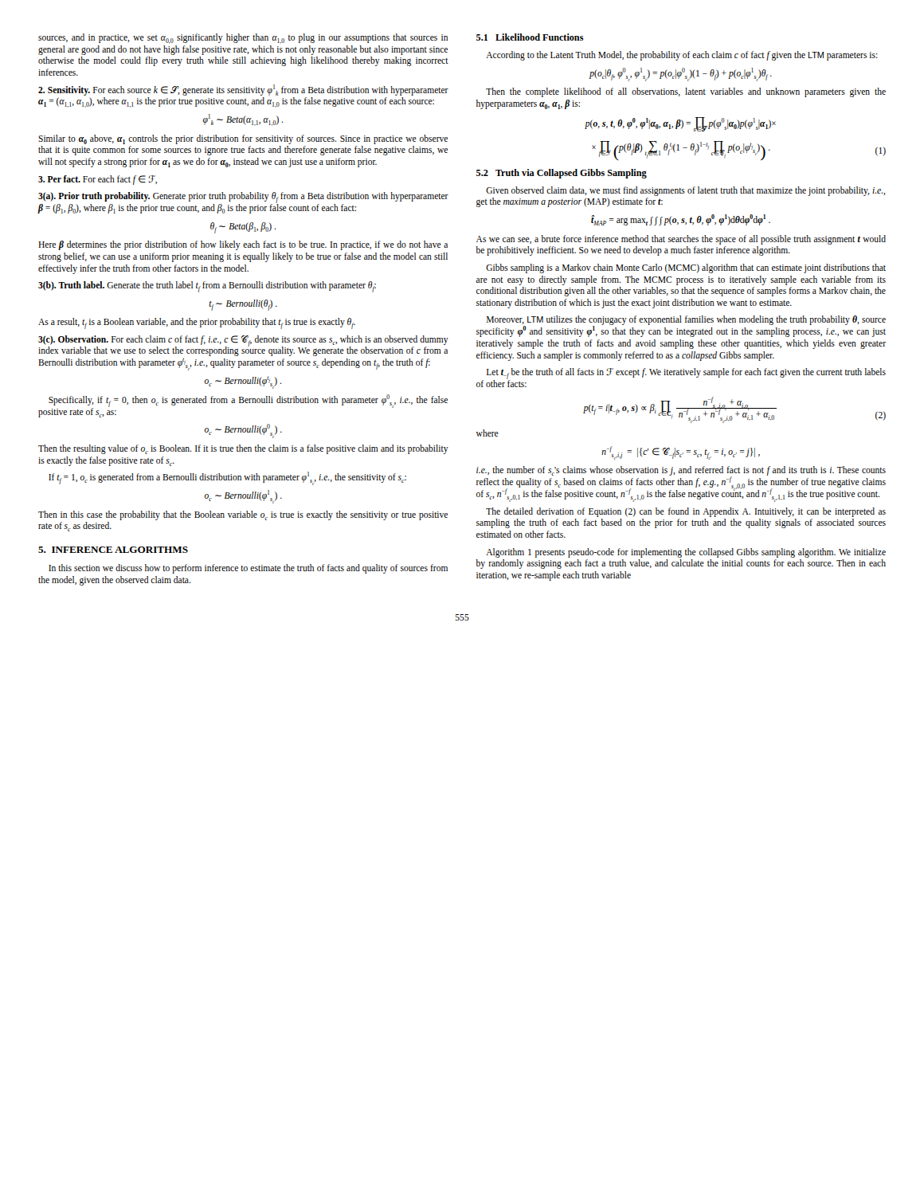sources, and in practice, we set α0,0 significantly higher than α1,0 to plug in our assumptions that sources in general are good and do not have high false positive rate, which is not only reasonable but also important since otherwise the model could flip every truth while still achieving high likelihood thereby making incorrect inferences.
2. Sensitivity. For each source k ∈ 𝒮, generate its sensitivity φ1k from a Beta distribution with hyperparameter α1 = (α1,1, α1,0), where α1,1 is the prior true positive count, and α1,0 is the false negative count of each source:
φ1k ∼ Beta(α1,1, α1,0) .
Similar to α0 above, α1 controls the prior distribution for sensitivity of sources. Since in practice we observe that it is quite common for some sources to ignore true facts and therefore generate false negative claims, we will not specify a strong prior for α1 as we do for α0, instead we can just use a uniform prior.
3. Per fact. For each fact f ∈ ℱ,
3(a). Prior truth probability. Generate prior truth probability θf from a Beta distribution with hyperparameter β = (β1, β0), where β1 is the prior true count, and β0 is the prior false count of each fact:
θf ∼ Beta(β1, β0) .
Here β determines the prior distribution of how likely each fact is to be true. In practice, if we do not have a strong belief, we can use a uniform prior meaning it is equally likely to be true or false and the model can still effectively infer the truth from other factors in the model.
3(b). Truth label. Generate the truth label tf from a Bernoulli distribution with parameter θf:
tf ∼ Bernoulli(θf) .
As a result, tf is a Boolean variable, and the prior probability that tf is true is exactly θf.
3(c). Observation. For each claim c of fact f, i.e., c ∈ 𝒞f, denote its source as sc, which is an observed dummy index variable that we use to select the corresponding source quality. We generate the observation of c from a Bernoulli distribution with parameter φtfsc, i.e., quality parameter of source sc depending on tf, the truth of f:
oc ∼ Bernoulli(φtfsc) .
Specifically, if tf = 0, then oc is generated from a Bernoulli distribution with parameter φ0sc, i.e., the false positive rate of sc, as:
oc ∼ Bernoulli(φ0sc) .
Then the resulting value of oc is Boolean. If it is true then the claim is a false positive claim and its probability is exactly the false positive rate of sc.
If tf = 1, oc is generated from a Bernoulli distribution with parameter φ1sc, i.e., the sensitivity of sc:
oc ∼ Bernoulli(φ1sc) .
Then in this case the probability that the Boolean variable oc is true is exactly the sensitivity or true positive rate of sc as desired.
5. INFERENCE ALGORITHMS
In this section we discuss how to perform inference to estimate the truth of facts and quality of sources from the model, given the observed claim data.
5.1 Likelihood Functions
According to the Latent Truth Model, the probability of each claim c of fact f given the LTM parameters is:
p(oc|θf, φ0sc, φ1sc) = p(oc|φ0sc)(1 − θf) + p(oc|φ1sc)θf .
Then the complete likelihood of all observations, latent variables and unknown parameters given the hyperparameters α0, α1, β is:
p(o, s, t, θ, φ0, φ1|α0, α1, β) = ∏s∈𝒮 p(φ0s|α0)p(φ1s|α1)×
× ∏f∈ℱ (p(θf|β) ∑tf∈0,1 θftf(1 − θf)1−tf ∏c∈𝒞f p(oc|φtfsc)) .(1)
5.2 Truth via Collapsed Gibbs Sampling
Given observed claim data, we must find assignments of latent truth that maximize the joint probability, i.e., get the maximum a posterior (MAP) estimate for t:
t̂MAP = arg maxt ∫ ∫ ∫ p(o, s, t, θ, φ0, φ1)dθdφ0dφ1 .
As we can see, a brute force inference method that searches the space of all possible truth assignment t would be prohibitively inefficient. So we need to develop a much faster inference algorithm.
Gibbs sampling is a Markov chain Monte Carlo (MCMC) algorithm that can estimate joint distributions that are not easy to directly sample from. The MCMC process is to iteratively sample each variable from its conditional distribution given all the other variables, so that the sequence of samples forms a Markov chain, the stationary distribution of which is just the exact joint distribution we want to estimate.
Moreover, LTM utilizes the conjugacy of exponential families when modeling the truth probability θ, source specificity φ0 and sensitivity φ1, so that they can be integrated out in the sampling process, i.e., we can just iteratively sample the truth of facts and avoid sampling these other quantities, which yields even greater efficiency. Such a sampler is commonly referred to as a collapsed Gibbs sampler.
Let t−f be the truth of all facts in ℱ except f. We iteratively sample for each fact given the current truth labels of other facts:
p(tf = i|t−f, o, s) ∝ βi ∏c∈Cf n−fsc,i,oc + αi,oc n−fsc,i,1 + n−fsc,i,0 + αi,1 + αi,0(2)
where
n−fsc,i,j = |{c′ ∈ 𝒞−f|sc′ = sc, tfc′ = i, oc′ = j}| ,
i.e., the number of sc's claims whose observation is j, and referred fact is not f and its truth is i. These counts reflect the quality of sc based on claims of facts other than f, e.g., n−fsc,0,0 is the number of true negative claims of sc, n−fsc,0,1 is the false positive count, n−fsc,1,0 is the false negative count, and n−fsc,1,1 is the true positive count.
The detailed derivation of Equation (2) can be found in Appendix A. Intuitively, it can be interpreted as sampling the truth of each fact based on the prior for truth and the quality signals of associated sources estimated on other facts.
Algorithm 1 presents pseudo-code for implementing the collapsed Gibbs sampling algorithm. We initialize by randomly assigning each fact a truth value, and calculate the initial counts for each source. Then in each iteration, we re-sample each truth variable
555